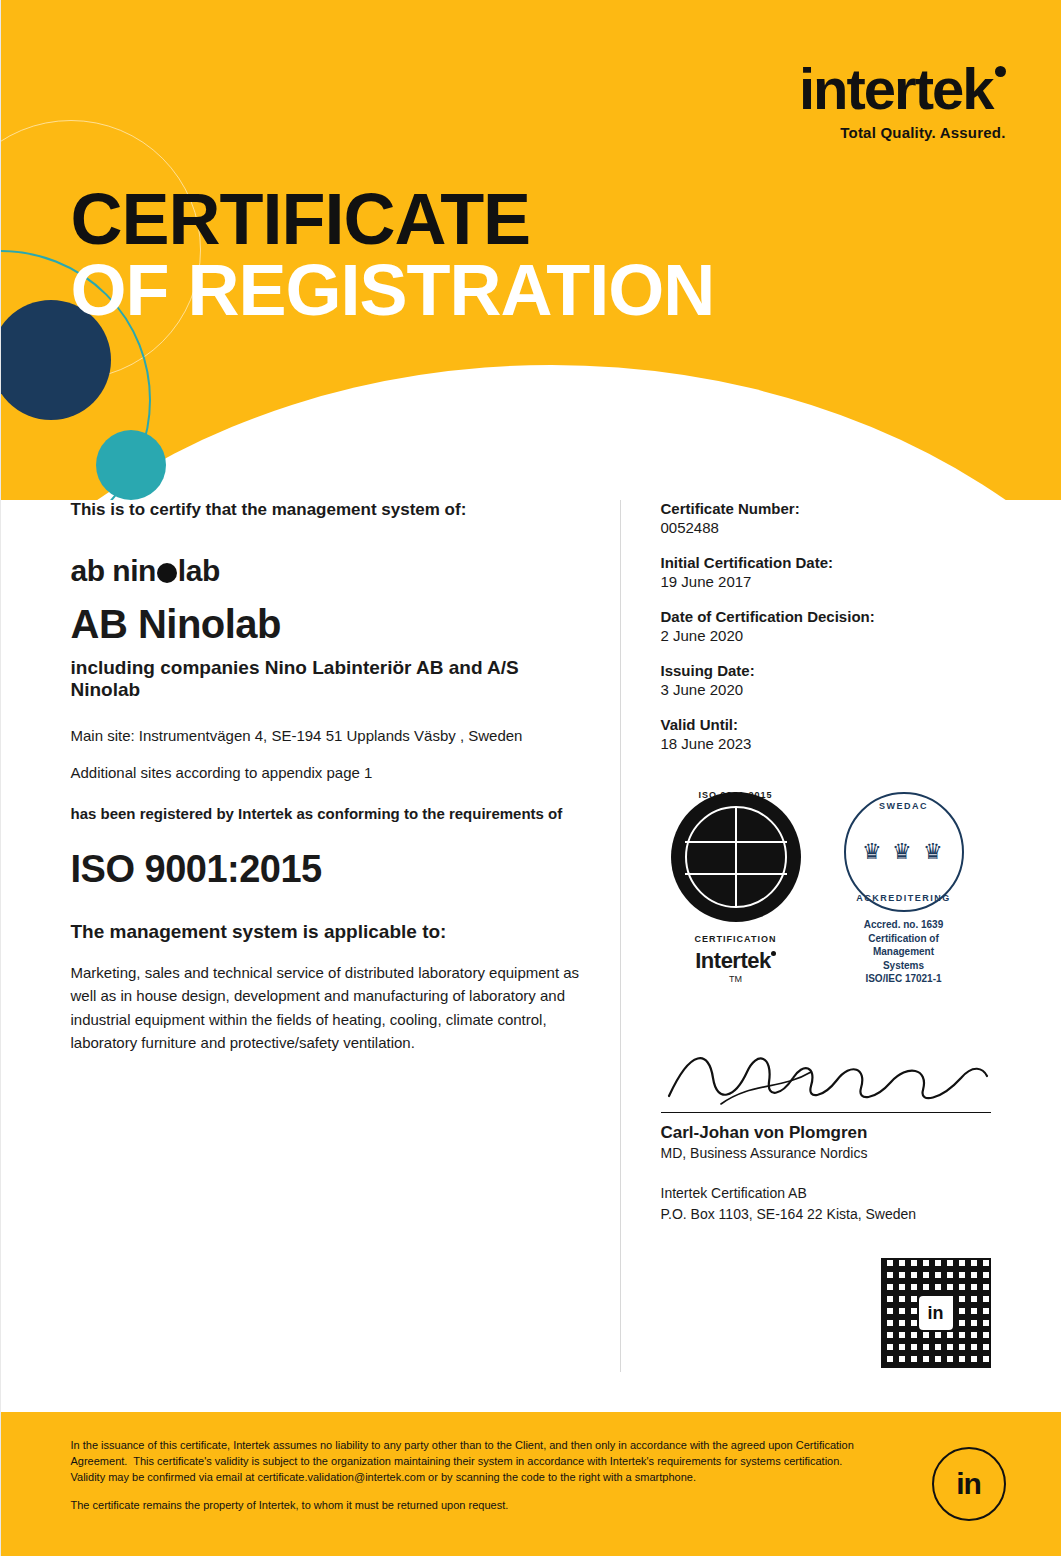intertek
Total Quality. Assured.
CERTIFICATE OF REGISTRATION
This is to certify that the management system of:
ab nin lab
AB Ninolab
including companies Nino Labinteriör AB and A/S Ninolab
Main site: Instrumentvägen 4, SE-194 51 Upplands Väsby , Sweden
Additional sites according to appendix page 1
has been registered by Intertek as conforming to the requirements of
ISO 9001:2015
The management system is applicable to:
Marketing, sales and technical service of distributed laboratory equipment as well as in house design, development and manufacturing of laboratory and industrial equipment within the fields of heating, cooling, climate control, laboratory furniture and protective/safety ventilation.
Certificate Number:
0052488
Initial Certification Date:
19 June 2017
Date of Certification Decision:
2 June 2020
Issuing Date:
3 June 2020
Valid Until:
18 June 2023
ISO 9001:2015
CERTIFICATION
Intertek
TM
SWEDAC
♛ ♛ ♛
ACKREDITERING
Accred. no. 1639
Certification of
Management
Systems
ISO/IEC 17021-1
Carl-Johan von Plomgren
MD, Business Assurance Nordics
Intertek Certification AB
P.O. Box 1103, SE-164 22 Kista, Sweden
In the issuance of this certificate, Intertek assumes no liability to any party other than to the Client, and then only in accordance with the agreed upon Certification Agreement. This certificate's validity is subject to the organization maintaining their system in accordance with Intertek's requirements for systems certification. Validity may be confirmed via email at certificate.validation@intertek.com or by scanning the code to the right with a smartphone.
The certificate remains the property of Intertek, to whom it must be returned upon request.
in